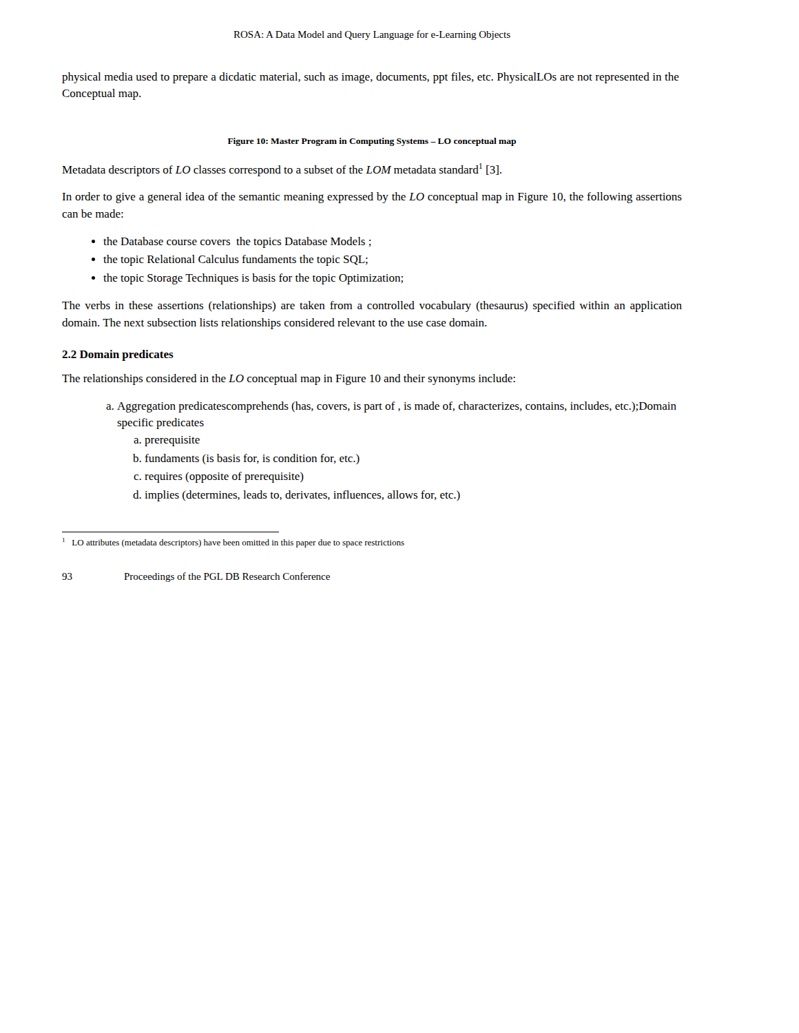ROSA: A Data Model and Query Language for e-Learning Objects
physical media used to prepare a dicdatic material, such as image, documents, ppt files, etc. PhysicalLOs are not represented in the Conceptual map.
Figure 10: Master Program in Computing Systems – LO conceptual map
Metadata descriptors of LO classes correspond to a subset of the LOM metadata standard1 [3].
In order to give a general idea of the semantic meaning expressed by the LO conceptual map in Figure 10, the following assertions can be made:
the Database course covers the topics Database Models ;
the topic Relational Calculus fundaments the topic SQL;
the topic Storage Techniques is basis for the topic Optimization;
The verbs in these assertions (relationships) are taken from a controlled vocabulary (thesaurus) specified within an application domain. The next subsection lists relationships considered relevant to the use case domain.
2.2 Domain predicates
The relationships considered in the LO conceptual map in Figure 10 and their synonyms include:
Aggregation predicatescomprehends (has, covers, is part of , is made of, characterizes, contains, includes, etc.);Domain specific predicates
prerequisite
fundaments (is basis for, is condition for, etc.)
requires (opposite of prerequisite)
implies (determines, leads to, derivates, influences, allows for, etc.)
1 LO attributes (metadata descriptors) have been omitted in this paper due to space restrictions
93
Proceedings of the PGL DB Research Conference